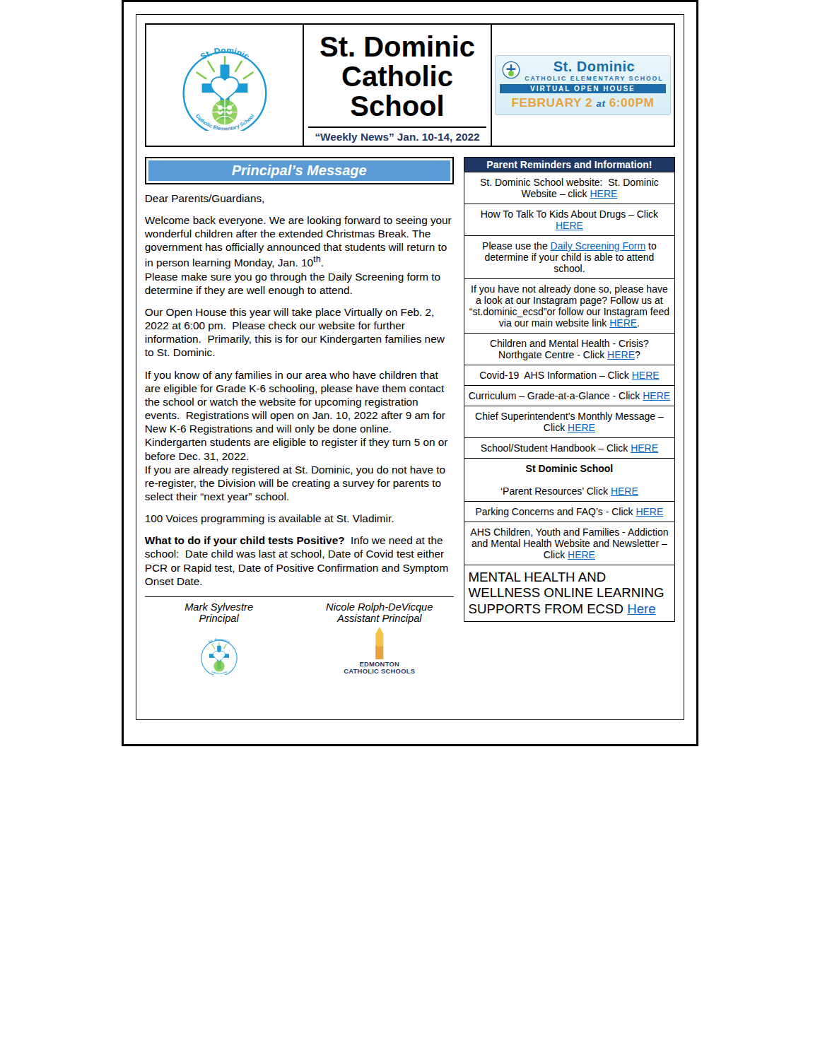St. Dominic Catholic Elementary School
St. Dominic
Catholic School
“Weekly News” Jan. 10-14, 2022
St. Dominic
CATHOLIC ELEMENTARY SCHOOL
VIRTUAL OPEN HOUSE
FEBRUARY 2 at 6:00PM
Principal’s Message
Dear Parents/Guardians,
Welcome back everyone. We are looking forward to seeing your wonderful children after the extended Christmas Break. The government has officially announced that students will return to in person learning Monday, Jan. 10th.
Please make sure you go through the Daily Screening form to determine if they are well enough to attend.
Our Open House this year will take place Virtually on Feb. 2, 2022 at 6:00 pm. Please check our website for further information. Primarily, this is for our Kindergarten families new to St. Dominic.
If you know of any families in our area who have children that are eligible for Grade K-6 schooling, please have them contact the school or watch the website for upcoming registration events. Registrations will open on Jan. 10, 2022 after 9 am for New K-6 Registrations and will only be done online. Kindergarten students are eligible to register if they turn 5 on or before Dec. 31, 2022.
If you are already registered at St. Dominic, you do not have to re-register, the Division will be creating a survey for parents to select their “next year” school.
100 Voices programming is available at St. Vladimir.
What to do if your child tests Positive? Info we need at the school: Date child was last at school, Date of Covid test either PCR or Rapid test, Date of Positive Confirmation and Symptom Onset Date.
Mark Sylvestre
Principal
Nicole Rolph-DeVicque
Assistant Principal
St. Dominic Catholic School
EDMONTON
CATHOLIC SCHOOLS
| Parent Reminders and Information! |
| --- |
| St. Dominic School website: St. Dominic Website – click HERE |
| How To Talk To Kids About Drugs – Click HERE |
| Please use the Daily Screening Form to determine if your child is able to attend school. |
| If you have not already done so, please have a look at our Instagram page? Follow us at “st.dominic_ecsd”or follow our Instagram feed via our main website link HERE . |
| Children and Mental Health - Crisis? Northgate Centre - Click HERE ? |
| Covid-19 AHS Information – Click HERE |
| Curriculum – Grade-at-a-Glance - Click HERE |
| Chief Superintendent’s Monthly Message – Click HERE |
| School/Student Handbook – Click HERE |
| St Dominic School ‘Parent Resources’ Click HERE |
| Parking Concerns and FAQ’s - Click HERE |
| AHS Children, Youth and Families - Addiction and Mental Health Website and Newsletter – Click HERE |
| MENTAL HEALTH AND WELLNESS ONLINE LEARNING SUPPORTS FROM ECSD Here |